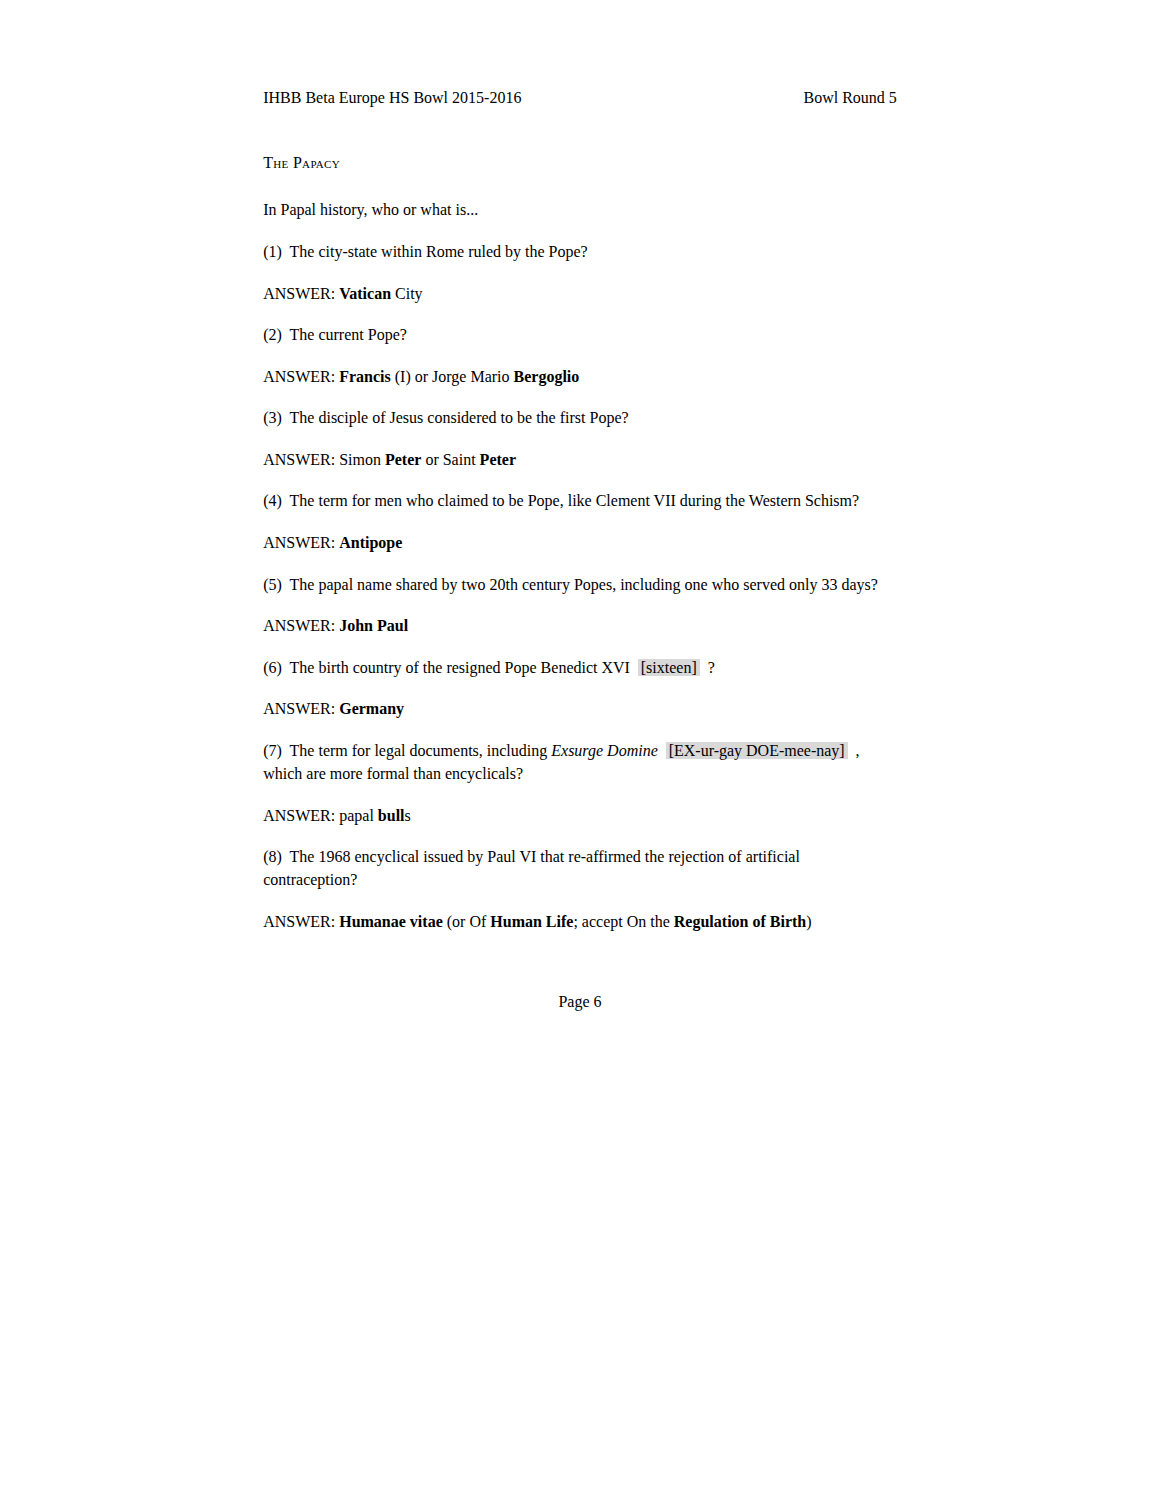IHBB Beta Europe HS Bowl 2015-2016
Bowl Round 5
The Papacy
In Papal history, who or what is...
(1) The city-state within Rome ruled by the Pope?
ANSWER: Vatican City
(2) The current Pope?
ANSWER: Francis (I) or Jorge Mario Bergoglio
(3) The disciple of Jesus considered to be the first Pope?
ANSWER: Simon Peter or Saint Peter
(4) The term for men who claimed to be Pope, like Clement VII during the Western Schism?
ANSWER: Antipope
(5) The papal name shared by two 20th century Popes, including one who served only 33 days?
ANSWER: John Paul
(6) The birth country of the resigned Pope Benedict XVI [sixteen] ?
ANSWER: Germany
(7) The term for legal documents, including Exsurge Domine [EX-ur-gay DOE-mee-nay] , which are more formal than encyclicals?
ANSWER: papal bulls
(8) The 1968 encyclical issued by Paul VI that re-affirmed the rejection of artificial contraception?
ANSWER: Humanae vitae (or Of Human Life; accept On the Regulation of Birth)
Page 6